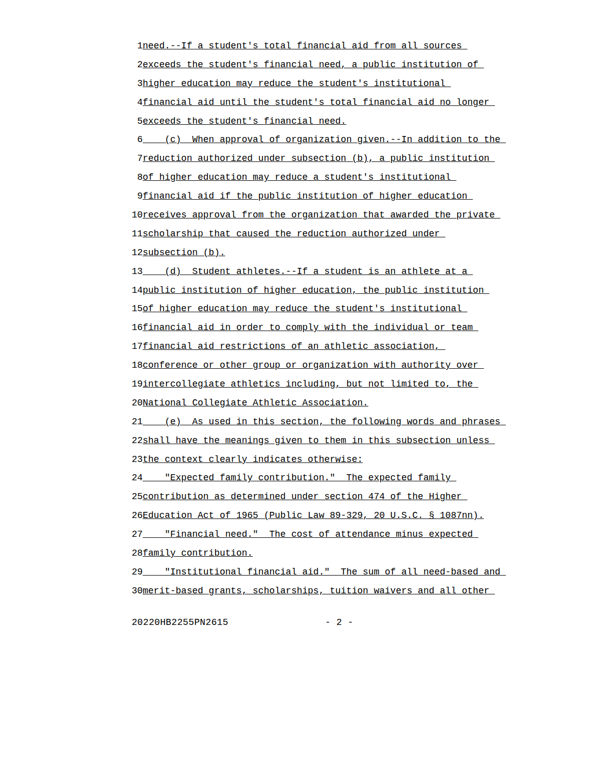| 1 | need.--If a student's total financial aid from all sources |
| 2 | exceeds the student's financial need, a public institution of |
| 3 | higher education may reduce the student's institutional |
| 4 | financial aid until the student's total financial aid no longer |
| 5 | exceeds the student's financial need. |
| 6 | (c) When approval of organization given.--In addition to the |
| 7 | reduction authorized under subsection (b), a public institution |
| 8 | of higher education may reduce a student's institutional |
| 9 | financial aid if the public institution of higher education |
| 10 | receives approval from the organization that awarded the private |
| 11 | scholarship that caused the reduction authorized under |
| 12 | subsection (b). |
| 13 | (d) Student athletes.--If a student is an athlete at a |
| 14 | public institution of higher education, the public institution |
| 15 | of higher education may reduce the student's institutional |
| 16 | financial aid in order to comply with the individual or team |
| 17 | financial aid restrictions of an athletic association, |
| 18 | conference or other group or organization with authority over |
| 19 | intercollegiate athletics including, but not limited to, the |
| 20 | National Collegiate Athletic Association. |
| 21 | (e) As used in this section, the following words and phrases |
| 22 | shall have the meanings given to them in this subsection unless |
| 23 | the context clearly indicates otherwise: |
| 24 | "Expected family contribution." The expected family |
| 25 | contribution as determined under section 474 of the Higher |
| 26 | Education Act of 1965 (Public Law 89-329, 20 U.S.C. § 1087nn). |
| 27 | "Financial need." The cost of attendance minus expected |
| 28 | family contribution. |
| 29 | "Institutional financial aid." The sum of all need-based and |
| 30 | merit-based grants, scholarships, tuition waivers and all other |
20220HB2255PN2615 - 2 -